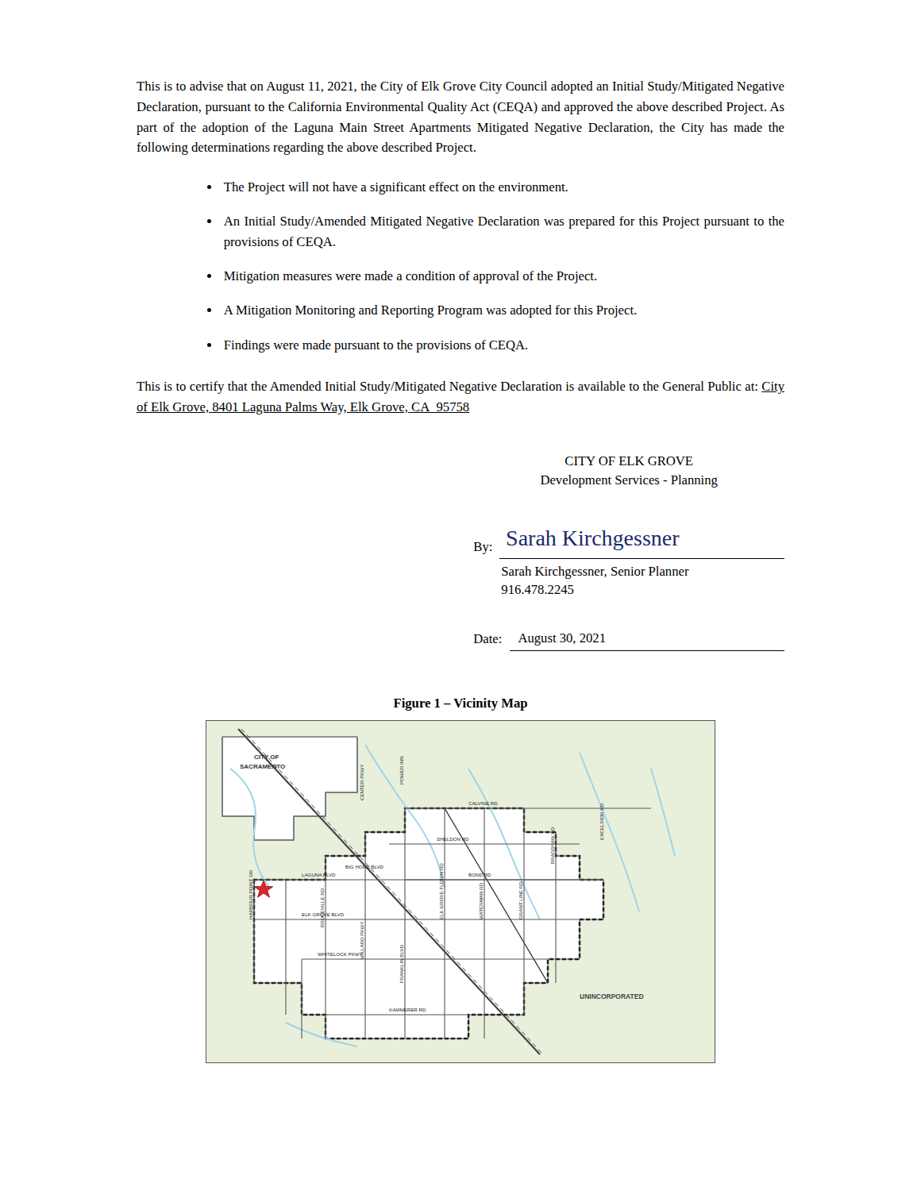This is to advise that on August 11, 2021, the City of Elk Grove City Council adopted an Initial Study/Mitigated Negative Declaration, pursuant to the California Environmental Quality Act (CEQA) and approved the above described Project. As part of the adoption of the Laguna Main Street Apartments Mitigated Negative Declaration, the City has made the following determinations regarding the above described Project.
The Project will not have a significant effect on the environment.
An Initial Study/Amended Mitigated Negative Declaration was prepared for this Project pursuant to the provisions of CEQA.
Mitigation measures were made a condition of approval of the Project.
A Mitigation Monitoring and Reporting Program was adopted for this Project.
Findings were made pursuant to the provisions of CEQA.
This is to certify that the Amended Initial Study/Mitigated Negative Declaration is available to the General Public at: City of Elk Grove, 8401 Laguna Palms Way, Elk Grove, CA 95758
CITY OF ELK GROVE
Development Services - Planning
By: Sarah Kirchgessner
Sarah Kirchgessner, Senior Planner
916.478.2245
Date: August 30, 2021
Figure 1 – Vicinity Map
Figure 1 – Vicinity Map Map of the City of Elk Grove and surrounding unincorporated Sacramento County area. A red star marks the project site near Laguna Boulevard and Harbour Point Drive in the northwest portion of the city. CITY OF SACRAMENTO UNINCORPORATED CALVINE RD SHELDON RD LAGUNA BLVD BOND RD ELK GROVE BLVD WHITELOCK PKWY KAMMERER RD BIG HORN BLVD BRUCEVILLE RD WILLARD PKWY FRANKLIN BLVD ELK GROVE FLORIN RD WATERMAN RD GRANT LINE RD BRADSHAW RD EXCELSIOR RD HARBOUR POINT DR CENTER PKWY POWER INN